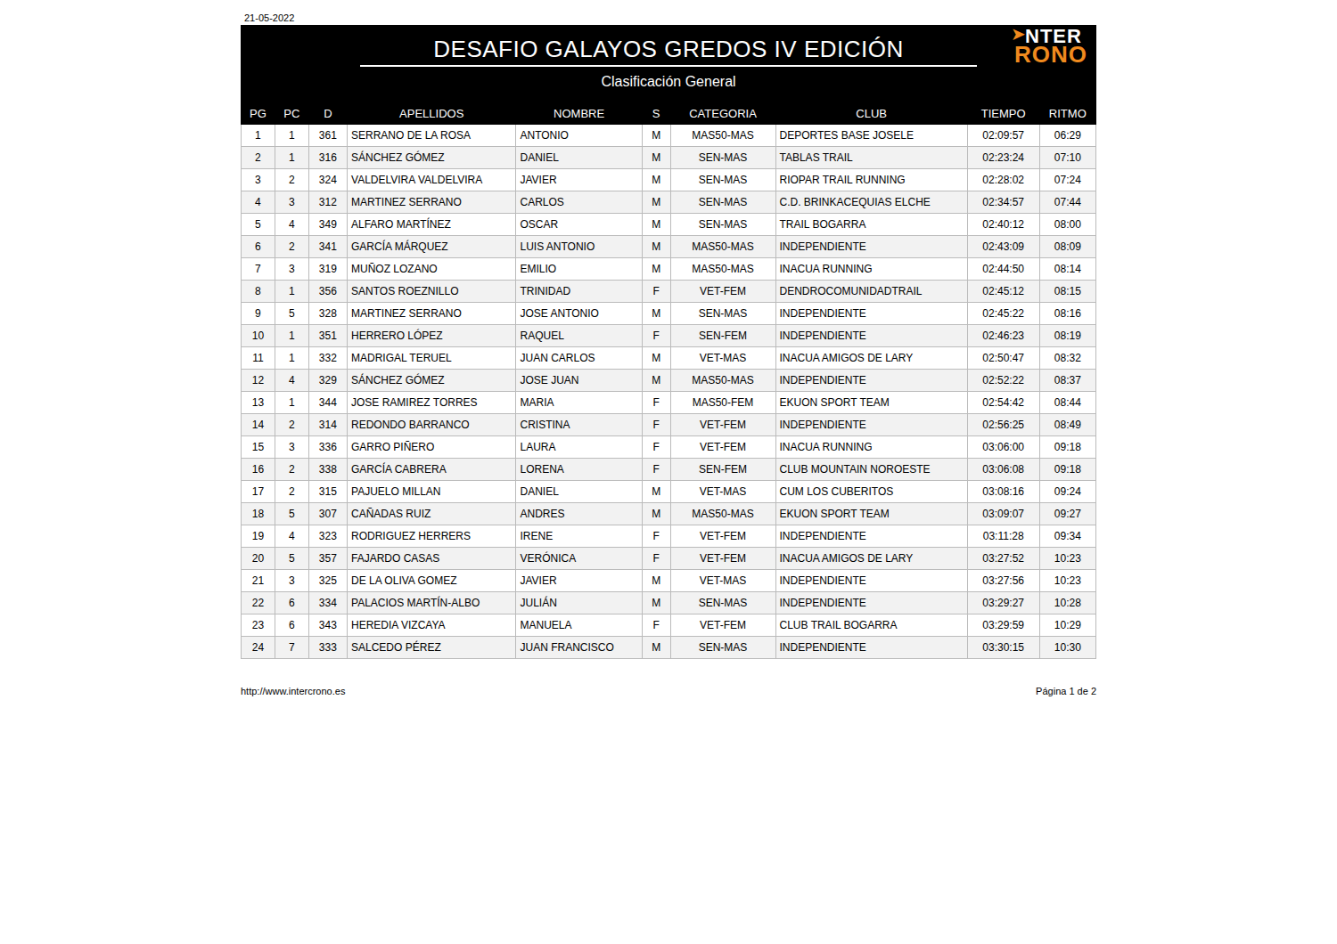21-05-2022
➤ NTER RONO
DESAFIO GALAYOS GREDOS IV EDICIÓN
Clasificación General
| PG | PC | D | APELLIDOS | NOMBRE | S | CATEGORIA | CLUB | TIEMPO | RITMO |
| --- | --- | --- | --- | --- | --- | --- | --- | --- | --- |
| 1 | 1 | 361 | SERRANO DE LA ROSA | ANTONIO | M | MAS50-MAS | DEPORTES BASE JOSELE | 02:09:57 | 06:29 |
| 2 | 1 | 316 | SÁNCHEZ GÓMEZ | DANIEL | M | SEN-MAS | TABLAS TRAIL | 02:23:24 | 07:10 |
| 3 | 2 | 324 | VALDELVIRA VALDELVIRA | JAVIER | M | SEN-MAS | RIOPAR TRAIL RUNNING | 02:28:02 | 07:24 |
| 4 | 3 | 312 | MARTINEZ SERRANO | CARLOS | M | SEN-MAS | C.D. BRINKACEQUIAS ELCHE | 02:34:57 | 07:44 |
| 5 | 4 | 349 | ALFARO MARTÍNEZ | OSCAR | M | SEN-MAS | TRAIL BOGARRA | 02:40:12 | 08:00 |
| 6 | 2 | 341 | GARCÍA MÁRQUEZ | LUIS ANTONIO | M | MAS50-MAS | INDEPENDIENTE | 02:43:09 | 08:09 |
| 7 | 3 | 319 | MUÑOZ LOZANO | EMILIO | M | MAS50-MAS | INACUA RUNNING | 02:44:50 | 08:14 |
| 8 | 1 | 356 | SANTOS ROEZNILLO | TRINIDAD | F | VET-FEM | DENDROCOMUNIDADTRAIL | 02:45:12 | 08:15 |
| 9 | 5 | 328 | MARTINEZ SERRANO | JOSE ANTONIO | M | SEN-MAS | INDEPENDIENTE | 02:45:22 | 08:16 |
| 10 | 1 | 351 | HERRERO LÓPEZ | RAQUEL | F | SEN-FEM | INDEPENDIENTE | 02:46:23 | 08:19 |
| 11 | 1 | 332 | MADRIGAL TERUEL | JUAN CARLOS | M | VET-MAS | INACUA AMIGOS DE LARY | 02:50:47 | 08:32 |
| 12 | 4 | 329 | SÁNCHEZ GÓMEZ | JOSE JUAN | M | MAS50-MAS | INDEPENDIENTE | 02:52:22 | 08:37 |
| 13 | 1 | 344 | JOSE RAMIREZ TORRES | MARIA | F | MAS50-FEM | EKUON SPORT TEAM | 02:54:42 | 08:44 |
| 14 | 2 | 314 | REDONDO BARRANCO | CRISTINA | F | VET-FEM | INDEPENDIENTE | 02:56:25 | 08:49 |
| 15 | 3 | 336 | GARRO PIÑERO | LAURA | F | VET-FEM | INACUA RUNNING | 03:06:00 | 09:18 |
| 16 | 2 | 338 | GARCÍA CABRERA | LORENA | F | SEN-FEM | CLUB MOUNTAIN NOROESTE | 03:06:08 | 09:18 |
| 17 | 2 | 315 | PAJUELO MILLAN | DANIEL | M | VET-MAS | CUM LOS CUBERITOS | 03:08:16 | 09:24 |
| 18 | 5 | 307 | CAÑADAS RUIZ | ANDRES | M | MAS50-MAS | EKUON SPORT TEAM | 03:09:07 | 09:27 |
| 19 | 4 | 323 | RODRIGUEZ HERRERS | IRENE | F | VET-FEM | INDEPENDIENTE | 03:11:28 | 09:34 |
| 20 | 5 | 357 | FAJARDO CASAS | VERÓNICA | F | VET-FEM | INACUA AMIGOS DE LARY | 03:27:52 | 10:23 |
| 21 | 3 | 325 | DE LA OLIVA GOMEZ | JAVIER | M | VET-MAS | INDEPENDIENTE | 03:27:56 | 10:23 |
| 22 | 6 | 334 | PALACIOS MARTÍN-ALBO | JULIÁN | M | SEN-MAS | INDEPENDIENTE | 03:29:27 | 10:28 |
| 23 | 6 | 343 | HEREDIA VIZCAYA | MANUELA | F | VET-FEM | CLUB TRAIL BOGARRA | 03:29:59 | 10:29 |
| 24 | 7 | 333 | SALCEDO PÉREZ | JUAN FRANCISCO | M | SEN-MAS | INDEPENDIENTE | 03:30:15 | 10:30 |
http://www.intercrono.es
Página 1 de 2